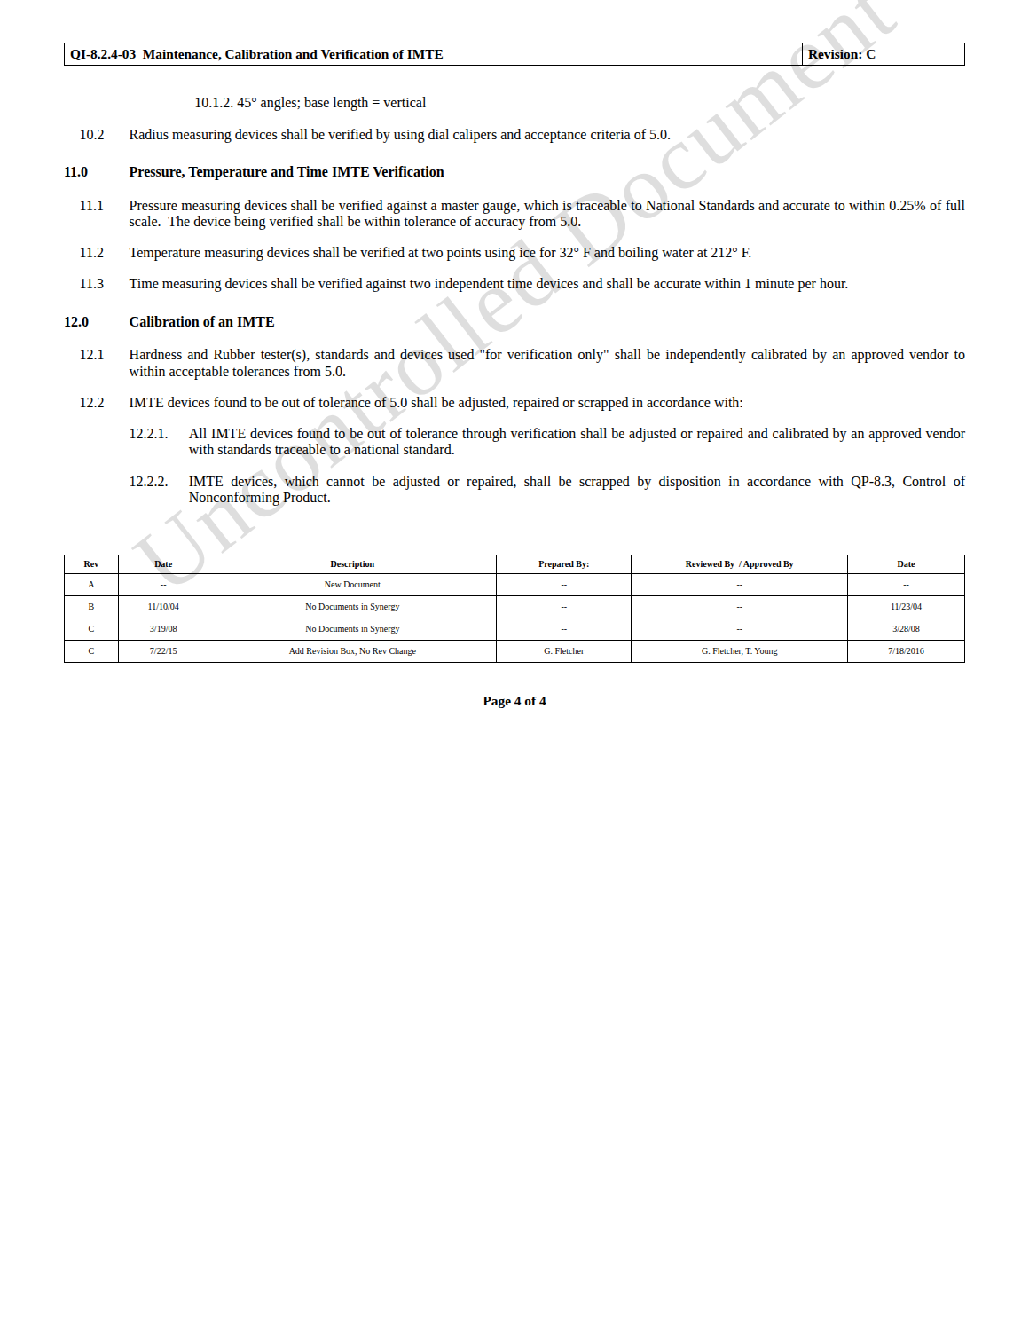Uncontrolled Document
QI-8.2.4-03 Maintenance, Calibration and Verification of IMTE
Revision: C
10.1.2. 45° angles; base length = vertical
10.2
Radius measuring devices shall be verified by using dial calipers and acceptance criteria of 5.0.
11.0
Pressure, Temperature and Time IMTE Verification
11.1
Pressure measuring devices shall be verified against a master gauge, which is traceable to National Standards and accurate to within 0.25% of full scale. The device being verified shall be within tolerance of accuracy from 5.0.
11.2
Temperature measuring devices shall be verified at two points using ice for 32° F and boiling water at 212° F.
11.3
Time measuring devices shall be verified against two independent time devices and shall be accurate within 1 minute per hour.
12.0
Calibration of an IMTE
12.1
Hardness and Rubber tester(s), standards and devices used "for verification only" shall be independently calibrated by an approved vendor to within acceptable tolerances from 5.0.
12.2
IMTE devices found to be out of tolerance of 5.0 shall be adjusted, repaired or scrapped in accordance with:
12.2.1.
All IMTE devices found to be out of tolerance through verification shall be adjusted or repaired and calibrated by an approved vendor with standards traceable to a national standard.
12.2.2.
IMTE devices, which cannot be adjusted or repaired, shall be scrapped by disposition in accordance with QP-8.3, Control of Nonconforming Product.
| Rev | Date | Description | Prepared By: | Reviewed By / Approved By | Date |
| --- | --- | --- | --- | --- | --- |
| A | -- | New Document | -- | -- | -- |
| B | 11/10/04 | No Documents in Synergy | -- | -- | 11/23/04 |
| C | 3/19/08 | No Documents in Synergy | -- | -- | 3/28/08 |
| C | 7/22/15 | Add Revision Box, No Rev Change | G. Fletcher | G. Fletcher, T. Young | 7/18/2016 |
Page 4 of 4